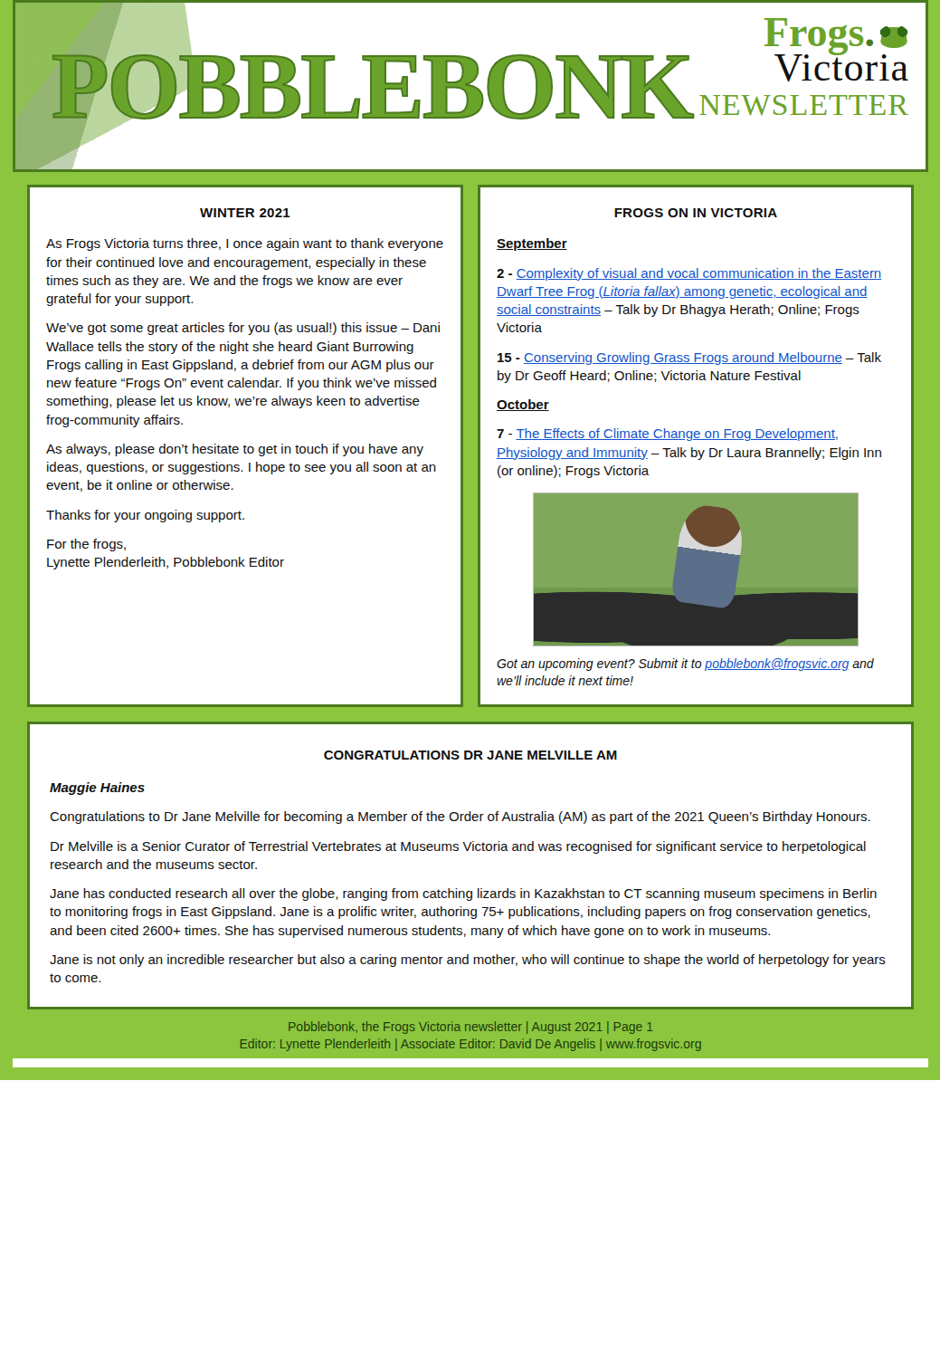POBBLEBONK
Frogs. Victoria NEWSLETTER
WINTER 2021
As Frogs Victoria turns three, I once again want to thank everyone for their continued love and encouragement, especially in these times such as they are. We and the frogs we know are ever grateful for your support.
We’ve got some great articles for you (as usual!) this issue – Dani Wallace tells the story of the night she heard Giant Burrowing Frogs calling in East Gippsland, a debrief from our AGM plus our new feature “Frogs On” event calendar. If you think we’ve missed something, please let us know, we’re always keen to advertise frog-community affairs.
As always, please don’t hesitate to get in touch if you have any ideas, questions, or suggestions. I hope to see you all soon at an event, be it online or otherwise.
Thanks for your ongoing support.
For the frogs,
Lynette Plenderleith, Pobblebonk Editor
FROGS ON IN VICTORIA
September
2 - Complexity of visual and vocal communication in the Eastern Dwarf Tree Frog (Litoria fallax) among genetic, ecological and social constraints – Talk by Dr Bhagya Herath; Online; Frogs Victoria
15 - Conserving Growling Grass Frogs around Melbourne – Talk by Dr Geoff Heard; Online; Victoria Nature Festival
October
7 - The Effects of Climate Change on Frog Development, Physiology and Immunity – Talk by Dr Laura Brannelly; Elgin Inn (or online); Frogs Victoria
Got an upcoming event? Submit it to pobblebonk@frogsvic.org and we’ll include it next time!
CONGRATULATIONS DR JANE MELVILLE AM
Maggie Haines
Congratulations to Dr Jane Melville for becoming a Member of the Order of Australia (AM) as part of the 2021 Queen’s Birthday Honours.
Dr Melville is a Senior Curator of Terrestrial Vertebrates at Museums Victoria and was recognised for significant service to herpetological research and the museums sector.
Jane has conducted research all over the globe, ranging from catching lizards in Kazakhstan to CT scanning museum specimens in Berlin to monitoring frogs in East Gippsland. Jane is a prolific writer, authoring 75+ publications, including papers on frog conservation genetics, and been cited 2600+ times. She has supervised numerous students, many of which have gone on to work in museums.
Jane is not only an incredible researcher but also a caring mentor and mother, who will continue to shape the world of herpetology for years to come.
Pobblebonk, the Frogs Victoria newsletter | August 2021 | Page 1
Editor: Lynette Plenderleith | Associate Editor: David De Angelis | www.frogsvic.org